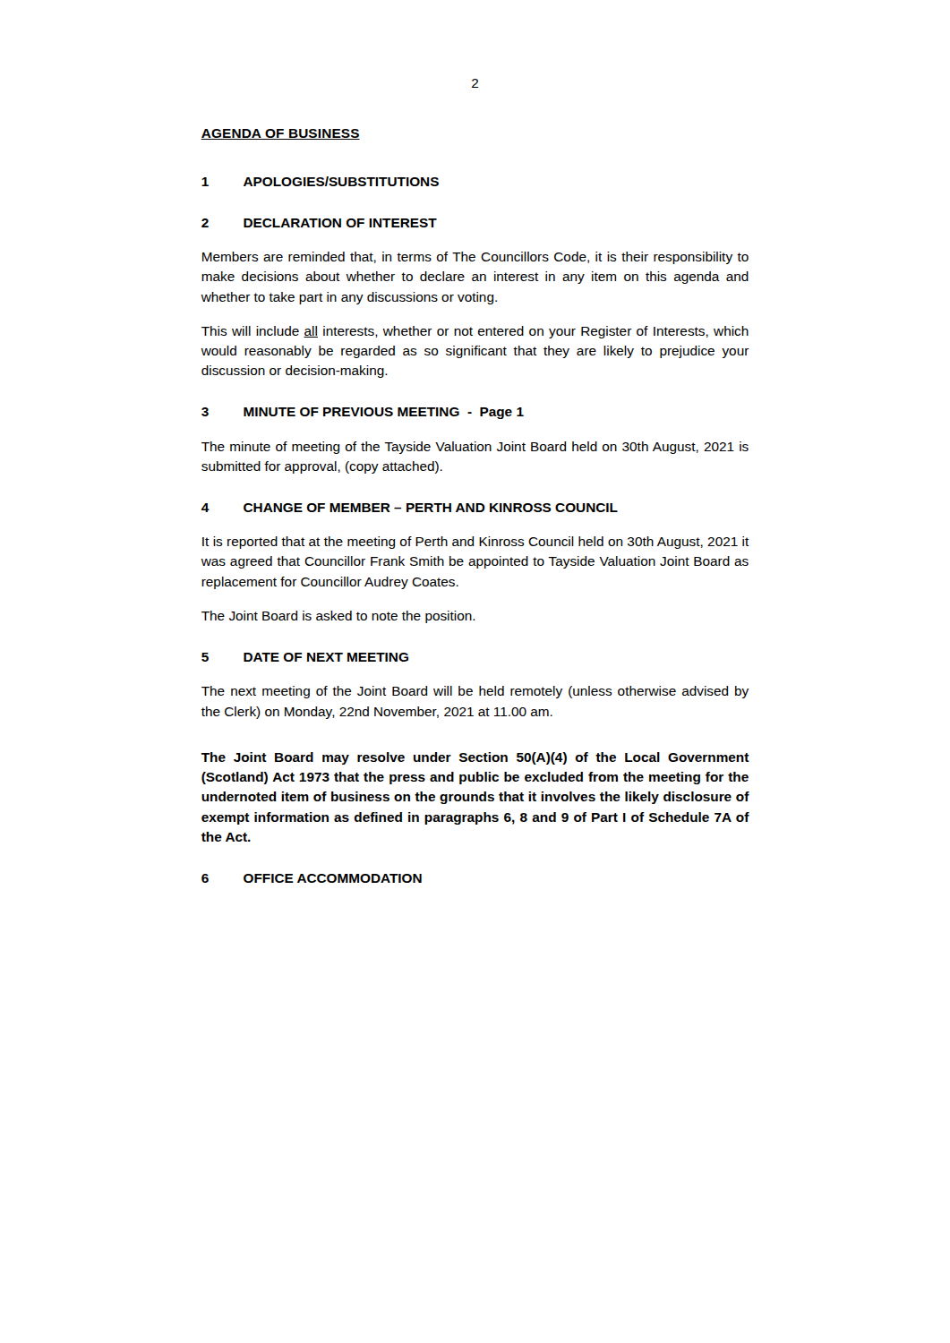2
AGENDA OF BUSINESS
1 APOLOGIES/SUBSTITUTIONS
2 DECLARATION OF INTEREST
Members are reminded that, in terms of The Councillors Code, it is their responsibility to make decisions about whether to declare an interest in any item on this agenda and whether to take part in any discussions or voting.
This will include all interests, whether or not entered on your Register of Interests, which would reasonably be regarded as so significant that they are likely to prejudice your discussion or decision-making.
3 MINUTE OF PREVIOUS MEETING - Page 1
The minute of meeting of the Tayside Valuation Joint Board held on 30th August, 2021 is submitted for approval, (copy attached).
4 CHANGE OF MEMBER – PERTH AND KINROSS COUNCIL
It is reported that at the meeting of Perth and Kinross Council held on 30th August, 2021 it was agreed that Councillor Frank Smith be appointed to Tayside Valuation Joint Board as replacement for Councillor Audrey Coates.
The Joint Board is asked to note the position.
5 DATE OF NEXT MEETING
The next meeting of the Joint Board will be held remotely (unless otherwise advised by the Clerk) on Monday, 22nd November, 2021 at 11.00 am.
The Joint Board may resolve under Section 50(A)(4) of the Local Government (Scotland) Act 1973 that the press and public be excluded from the meeting for the undernoted item of business on the grounds that it involves the likely disclosure of exempt information as defined in paragraphs 6, 8 and 9 of Part I of Schedule 7A of the Act.
6 OFFICE ACCOMMODATION